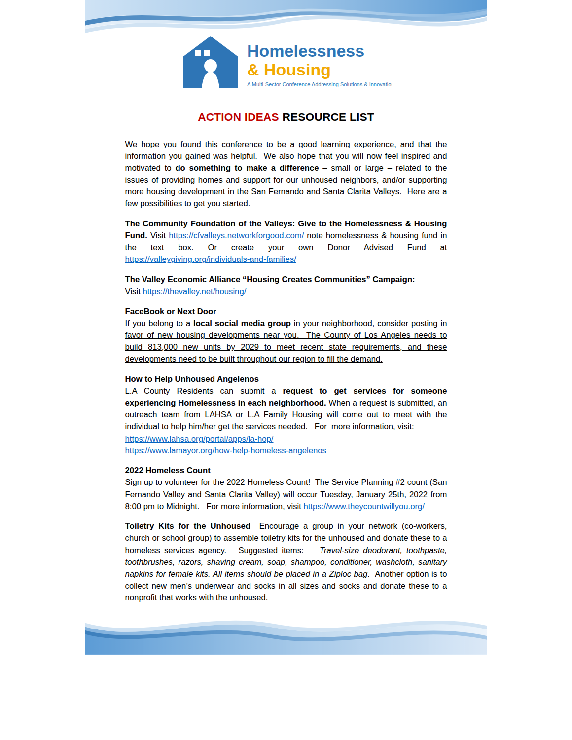Homelessness & Housing A Multi-Sector Conference Addressing Solutions & Innovations
ACTION IDEAS RESOURCE LIST
We hope you found this conference to be a good learning experience, and that the information you gained was helpful. We also hope that you will now feel inspired and motivated to do something to make a difference – small or large – related to the issues of providing homes and support for our unhoused neighbors, and/or supporting more housing development in the San Fernando and Santa Clarita Valleys. Here are a few possibilities to get you started.
The Community Foundation of the Valleys: Give to the Homelessness & Housing Fund. Visit https://cfvalleys.networkforgood.com/ note homelessness & housing fund in the text box. Or create your own Donor Advised Fund at https://valleygiving.org/individuals-and-families/
The Valley Economic Alliance “Housing Creates Communities” Campaign:
Visit https://thevalley.net/housing/
FaceBook or Next Door
If you belong to a local social media group in your neighborhood, consider posting in favor of new housing developments near you. The County of Los Angeles needs to build 813,000 new units by 2029 to meet recent state requirements, and these developments need to be built throughout our region to fill the demand.
How to Help Unhoused Angelenos
L.A County Residents can submit a request to get services for someone experiencing Homelessness in each neighborhood. When a request is submitted, an outreach team from LAHSA or L.A Family Housing will come out to meet with the individual to help him/her get the services needed. For more information, visit:
https://www.lahsa.org/portal/apps/la-hop/
https://www.lamayor.org/how-help-homeless-angelenos
2022 Homeless Count
Sign up to volunteer for the 2022 Homeless Count! The Service Planning #2 count (San Fernando Valley and Santa Clarita Valley) will occur Tuesday, January 25th, 2022 from 8:00 pm to Midnight. For more information, visit https://www.theycountwillyou.org/
Toiletry Kits for the Unhoused Encourage a group in your network (co-workers, church or school group) to assemble toiletry kits for the unhoused and donate these to a homeless services agency. Suggested items: Travel-size deodorant, toothpaste, toothbrushes, razors, shaving cream, soap, shampoo, conditioner, washcloth, sanitary napkins for female kits. All items should be placed in a Ziploc bag. Another option is to collect new men’s underwear and socks in all sizes and socks and donate these to a nonprofit that works with the unhoused.